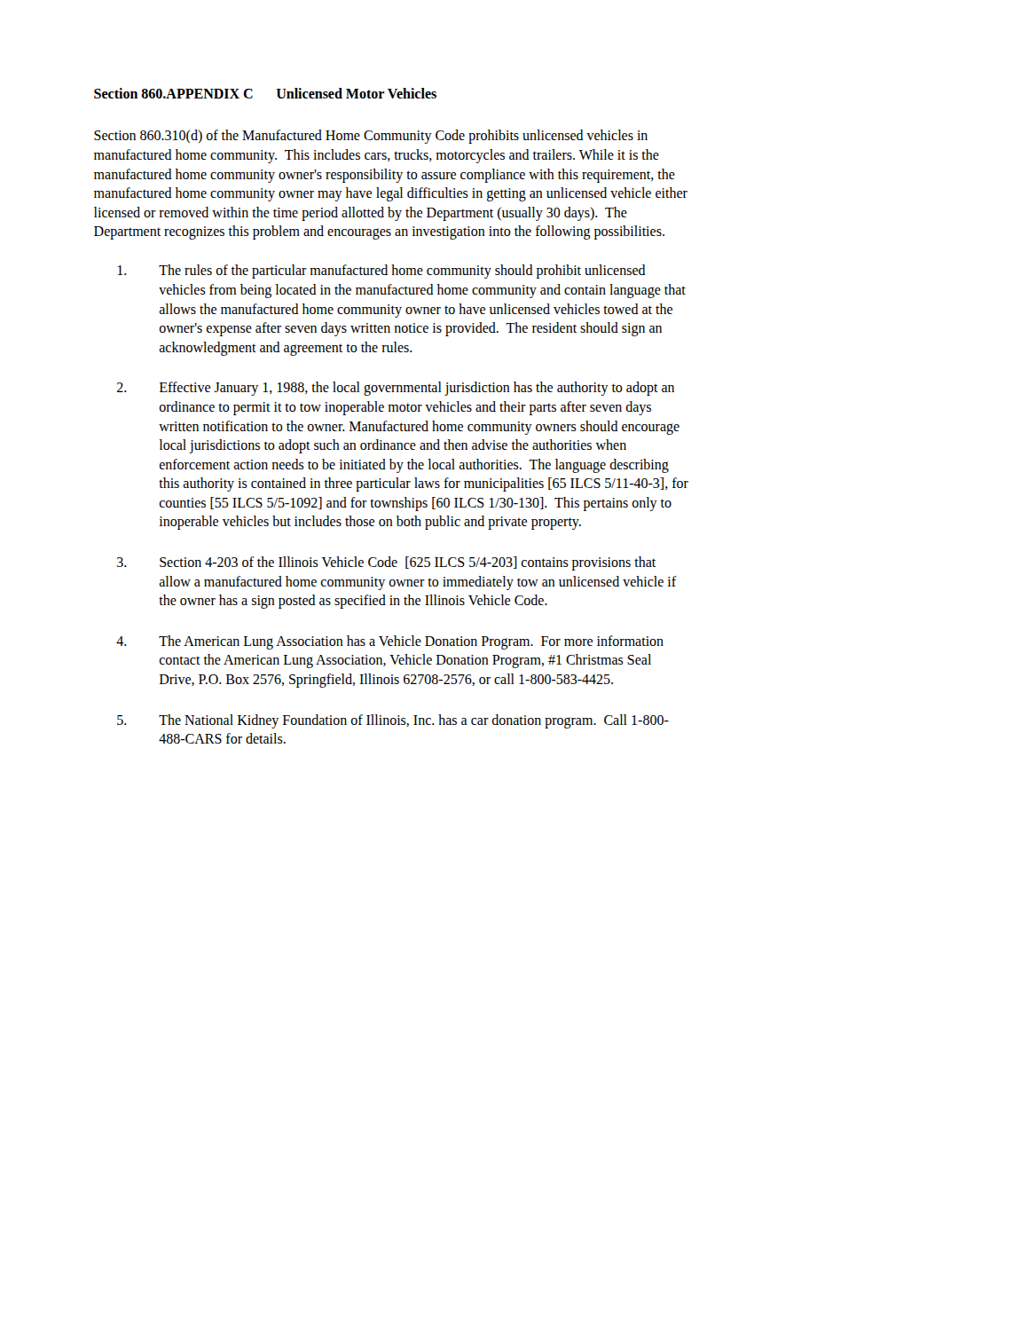Section 860.APPENDIX C Unlicensed Motor Vehicles
Section 860.310(d) of the Manufactured Home Community Code prohibits unlicensed vehicles in manufactured home community. This includes cars, trucks, motorcycles and trailers. While it is the manufactured home community owner's responsibility to assure compliance with this requirement, the manufactured home community owner may have legal difficulties in getting an unlicensed vehicle either licensed or removed within the time period allotted by the Department (usually 30 days). The Department recognizes this problem and encourages an investigation into the following possibilities.
1. The rules of the particular manufactured home community should prohibit unlicensed vehicles from being located in the manufactured home community and contain language that allows the manufactured home community owner to have unlicensed vehicles towed at the owner's expense after seven days written notice is provided. The resident should sign an acknowledgment and agreement to the rules.
2. Effective January 1, 1988, the local governmental jurisdiction has the authority to adopt an ordinance to permit it to tow inoperable motor vehicles and their parts after seven days written notification to the owner. Manufactured home community owners should encourage local jurisdictions to adopt such an ordinance and then advise the authorities when enforcement action needs to be initiated by the local authorities. The language describing this authority is contained in three particular laws for municipalities [65 ILCS 5/11-40-3], for counties [55 ILCS 5/5-1092] and for townships [60 ILCS 1/30-130]. This pertains only to inoperable vehicles but includes those on both public and private property.
3. Section 4-203 of the Illinois Vehicle Code [625 ILCS 5/4-203] contains provisions that allow a manufactured home community owner to immediately tow an unlicensed vehicle if the owner has a sign posted as specified in the Illinois Vehicle Code.
4. The American Lung Association has a Vehicle Donation Program. For more information contact the American Lung Association, Vehicle Donation Program, #1 Christmas Seal Drive, P.O. Box 2576, Springfield, Illinois 62708-2576, or call 1-800-583-4425.
5. The National Kidney Foundation of Illinois, Inc. has a car donation program. Call 1-800-488-CARS for details.